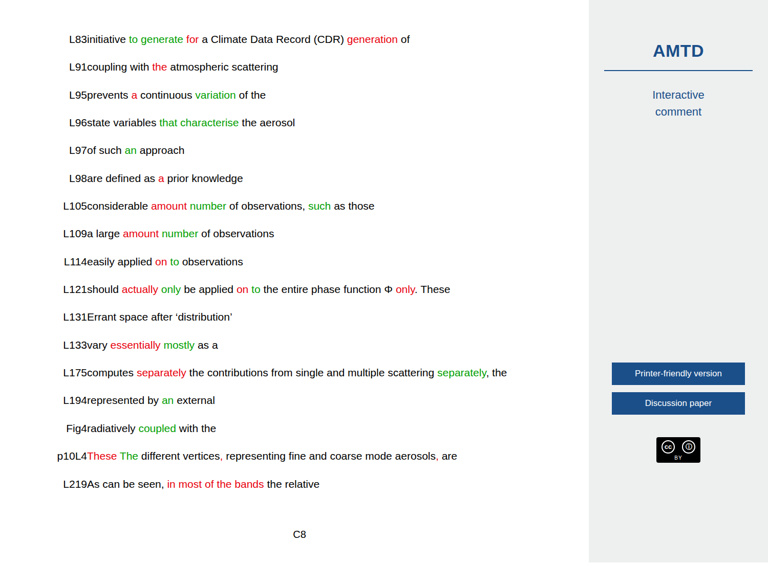AMTD
Interactive
comment
Printer-friendly version Discussion paper
cc ⓘ
BY
| L83 | initiative to generate for a Climate Data Record (CDR) generation of |
| L91 | coupling with the atmospheric scattering |
| L95 | prevents a continuous variation of the |
| L96 | state variables that characterise the aerosol |
| L97 | of such an approach |
| L98 | are defined as a prior knowledge |
| L105 | considerable amount number of observations, such as those |
| L109 | a large amount number of observations |
| L114 | easily applied on to observations |
| L121 | should actually only be applied on to the entire phase function Φ only . These |
| L131 | Errant space after ‘distribution’ |
| L133 | vary essentially mostly as a |
| L175 | computes separately the contributions from single and multiple scattering separately , the |
| L194 | represented by an external |
| Fig4 | radiatively coupled with the |
| p10L4 | These The different vertices , representing fine and coarse mode aerosols , are |
| L219 | As can be seen, in most of the bands the relative |
C8